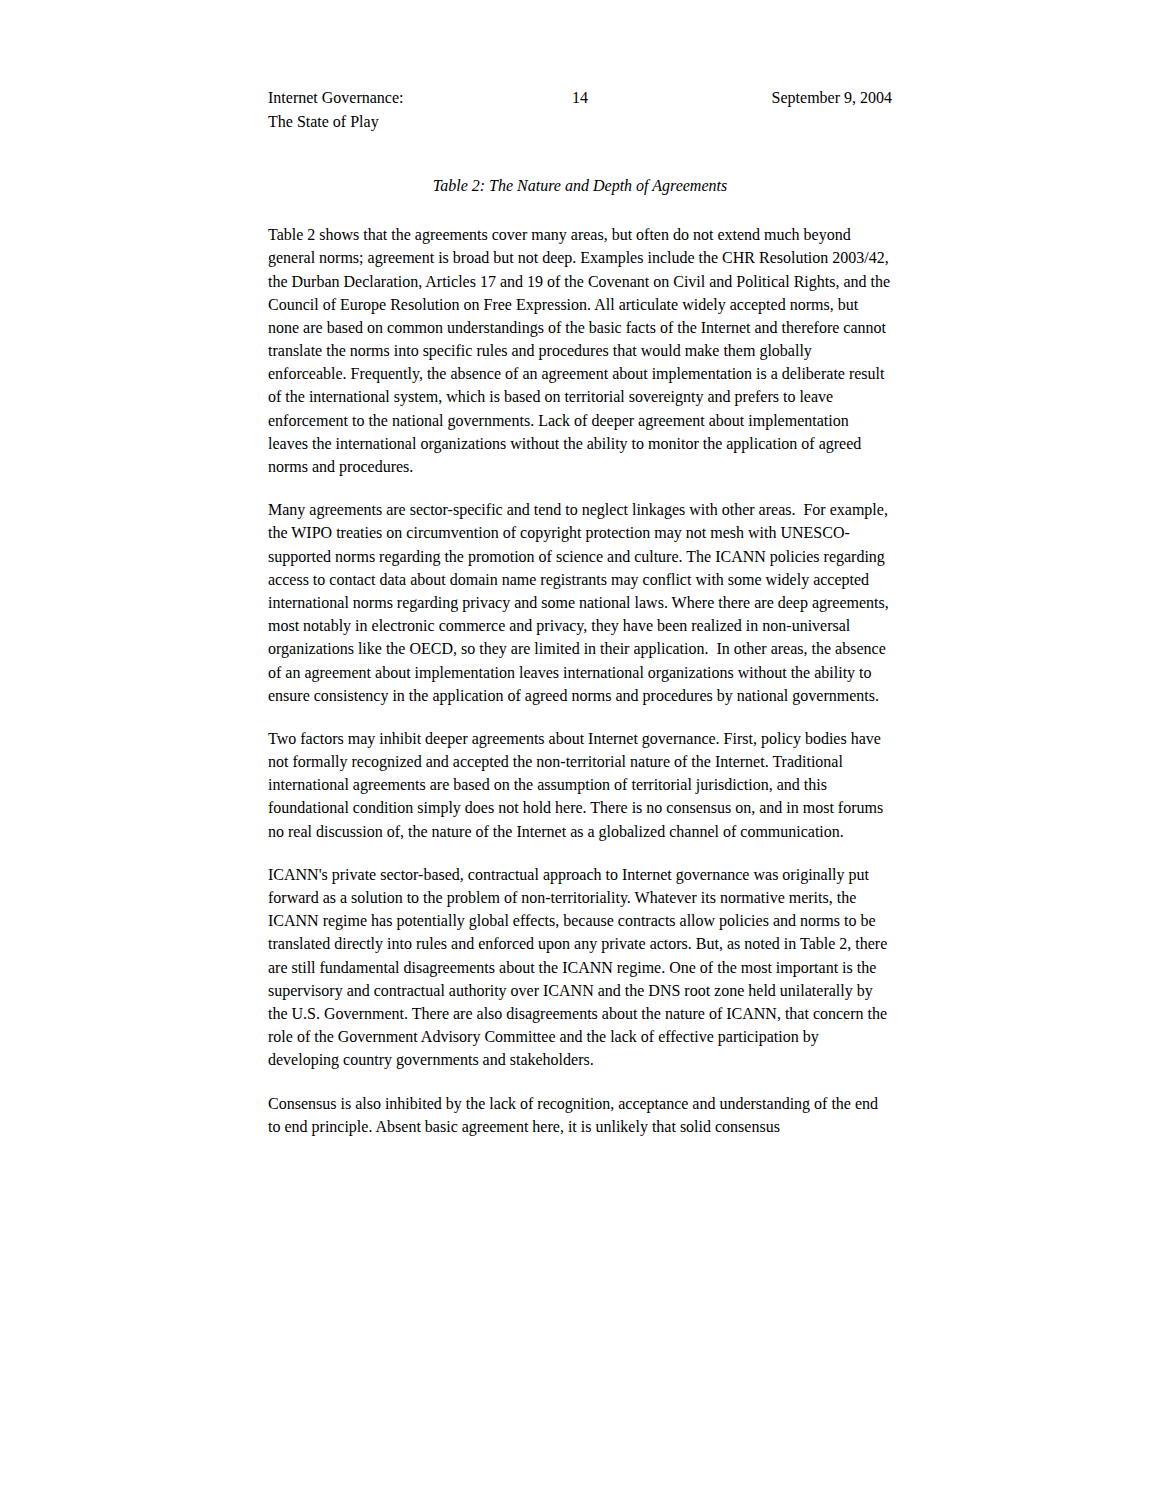| Internet Governance: The State of Play | 14 | September 9, 2004 |
Table 2: The Nature and Depth of Agreements
Table 2 shows that the agreements cover many areas, but often do not extend much beyond general norms; agreement is broad but not deep. Examples include the CHR Resolution 2003/42, the Durban Declaration, Articles 17 and 19 of the Covenant on Civil and Political Rights, and the Council of Europe Resolution on Free Expression. All articulate widely accepted norms, but none are based on common understandings of the basic facts of the Internet and therefore cannot translate the norms into specific rules and procedures that would make them globally enforceable. Frequently, the absence of an agreement about implementation is a deliberate result of the international system, which is based on territorial sovereignty and prefers to leave enforcement to the national governments. Lack of deeper agreement about implementation leaves the international organizations without the ability to monitor the application of agreed norms and procedures.
Many agreements are sector-specific and tend to neglect linkages with other areas. For example, the WIPO treaties on circumvention of copyright protection may not mesh with UNESCO-supported norms regarding the promotion of science and culture. The ICANN policies regarding access to contact data about domain name registrants may conflict with some widely accepted international norms regarding privacy and some national laws. Where there are deep agreements, most notably in electronic commerce and privacy, they have been realized in non-universal organizations like the OECD, so they are limited in their application. In other areas, the absence of an agreement about implementation leaves international organizations without the ability to ensure consistency in the application of agreed norms and procedures by national governments.
Two factors may inhibit deeper agreements about Internet governance. First, policy bodies have not formally recognized and accepted the non-territorial nature of the Internet. Traditional international agreements are based on the assumption of territorial jurisdiction, and this foundational condition simply does not hold here. There is no consensus on, and in most forums no real discussion of, the nature of the Internet as a globalized channel of communication.
ICANN's private sector-based, contractual approach to Internet governance was originally put forward as a solution to the problem of non-territoriality. Whatever its normative merits, the ICANN regime has potentially global effects, because contracts allow policies and norms to be translated directly into rules and enforced upon any private actors. But, as noted in Table 2, there are still fundamental disagreements about the ICANN regime. One of the most important is the supervisory and contractual authority over ICANN and the DNS root zone held unilaterally by the U.S. Government. There are also disagreements about the nature of ICANN, that concern the role of the Government Advisory Committee and the lack of effective participation by developing country governments and stakeholders.
Consensus is also inhibited by the lack of recognition, acceptance and understanding of the end to end principle. Absent basic agreement here, it is unlikely that solid consensus